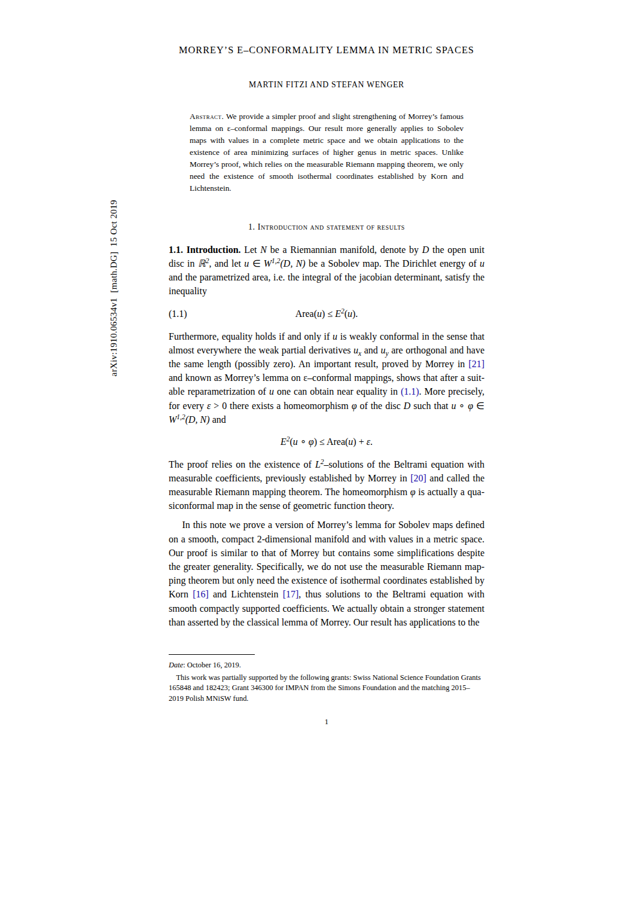arXiv:1910.06534v1 [math.DG] 15 Oct 2019
Morrey’s ε–Conformality Lemma in Metric Spaces
Martin Fitzi and Stefan Wenger
Abstract. We provide a simpler proof and slight strengthening of Morrey’s famous lemma on ε–conformal mappings. Our result more generally applies to Sobolev maps with values in a complete metric space and we obtain applications to the existence of area minimizing surfaces of higher genus in metric spaces. Unlike Morrey’s proof, which relies on the measurable Riemann mapping theorem, we only need the existence of smooth isothermal coordinates established by Korn and Lichtenstein.
1. Introduction and statement of results
1.1. Introduction. Let N be a Riemannian manifold, denote by D the open unit disc in ℝ2, and let u ∈ W1,2(D, N) be a Sobolev map. The Dirichlet energy of u and the parametrized area, i.e. the integral of the jacobian determinant, satisfy the inequality
(1.1) Area(u) ≤ E2(u).
Furthermore, equality holds if and only if u is weakly conformal in the sense that almost everywhere the weak partial derivatives ux and uy are orthogonal and have the same length (possibly zero). An important result, proved by Morrey in [21] and known as Morrey’s lemma on ε–conformal mappings, shows that after a suitable reparametrization of u one can obtain near equality in (1.1). More precisely, for every ε > 0 there exists a homeomorphism φ of the disc D such that u ∘ φ ∈ W1,2(D, N) and
E2(u ∘ φ) ≤ Area(u) + ε.
The proof relies on the existence of L2–solutions of the Beltrami equation with measurable coefficients, previously established by Morrey in [20] and called the measurable Riemann mapping theorem. The homeomorphism φ is actually a quasiconformal map in the sense of geometric function theory.
In this note we prove a version of Morrey’s lemma for Sobolev maps defined on a smooth, compact 2-dimensional manifold and with values in a metric space. Our proof is similar to that of Morrey but contains some simplifications despite the greater generality. Specifically, we do not use the measurable Riemann mapping theorem but only need the existence of isothermal coordinates established by Korn [16] and Lichtenstein [17], thus solutions to the Beltrami equation with smooth compactly supported coefficients. We actually obtain a stronger statement than asserted by the classical lemma of Morrey. Our result has applications to the
Date: October 16, 2019.
This work was partially supported by the following grants: Swiss National Science Foundation Grants 165848 and 182423; Grant 346300 for IMPAN from the Simons Foundation and the matching 2015–2019 Polish MNiSW fund.
1